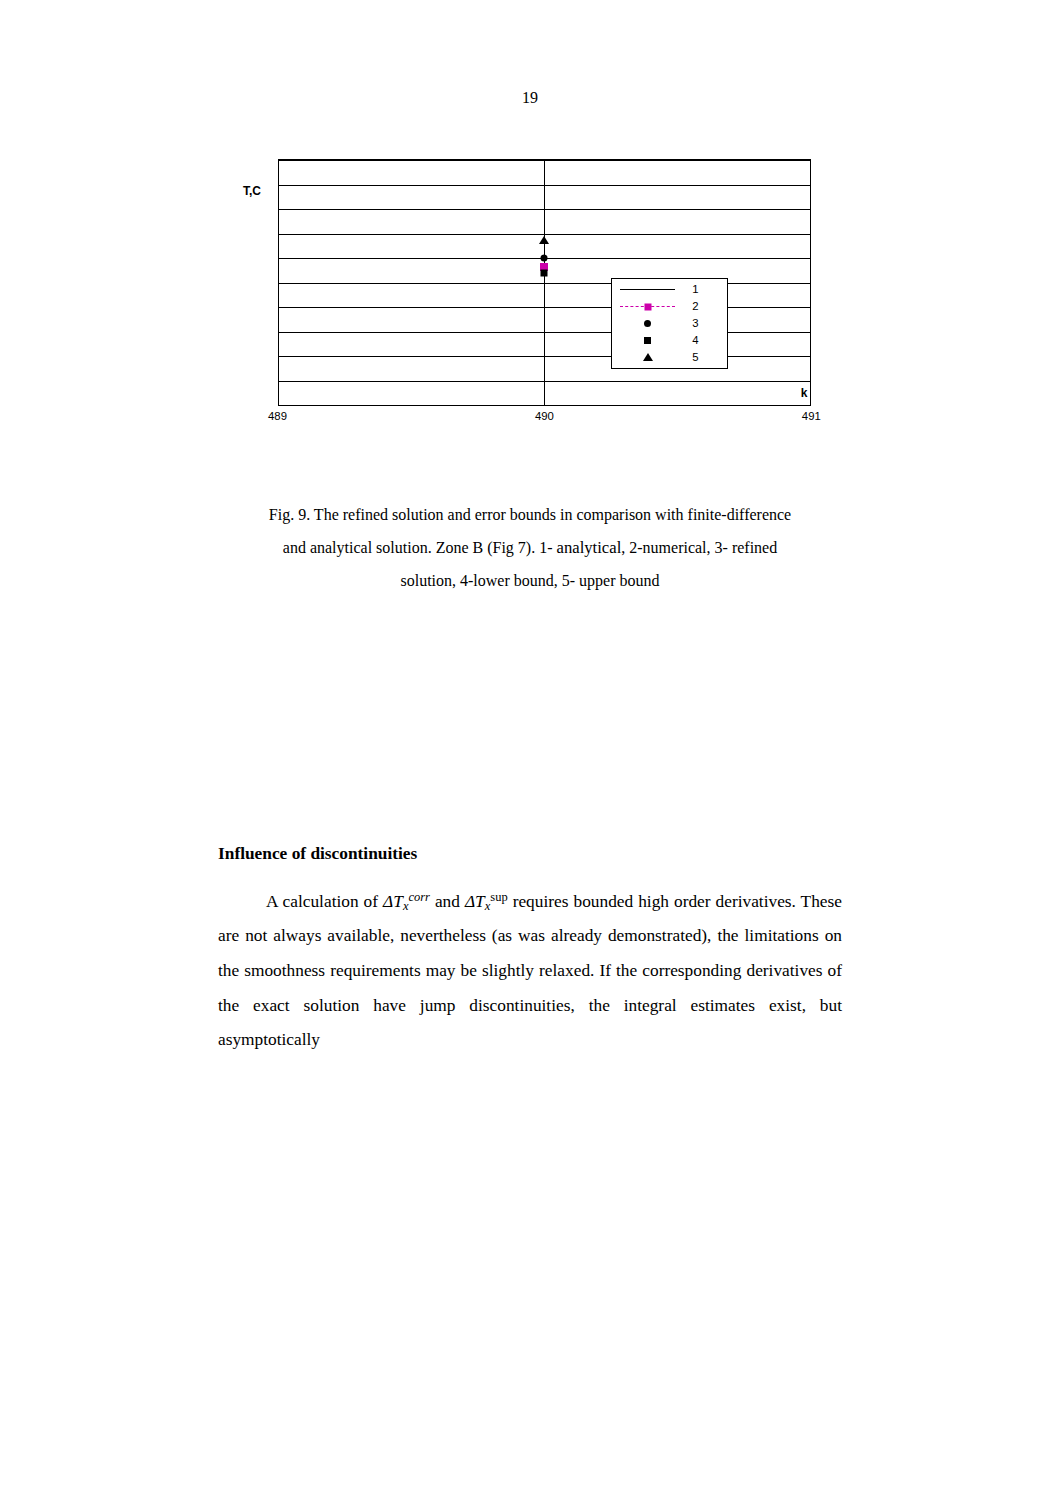19
T,C
k
90
89
88
87
86
85
84
83
82
81
80
| | 1 |
| | 2 |
| | 3 |
| | 4 |
| | 5 |
489 490 491
Fig. 9. The refined solution and error bounds in comparison with finite-difference and analytical solution. Zone B (Fig 7). 1- analytical, 2-numerical, 3- refined solution, 4-lower bound, 5- upper bound
Influence of discontinuities
A calculation of ΔTxcorr and ΔTxsup requires bounded high order derivatives. These are not always available, nevertheless (as was already demonstrated), the limitations on the smoothness requirements may be slightly relaxed. If the corresponding derivatives of the exact solution have jump discontinuities, the integral estimates exist, but asymptotically